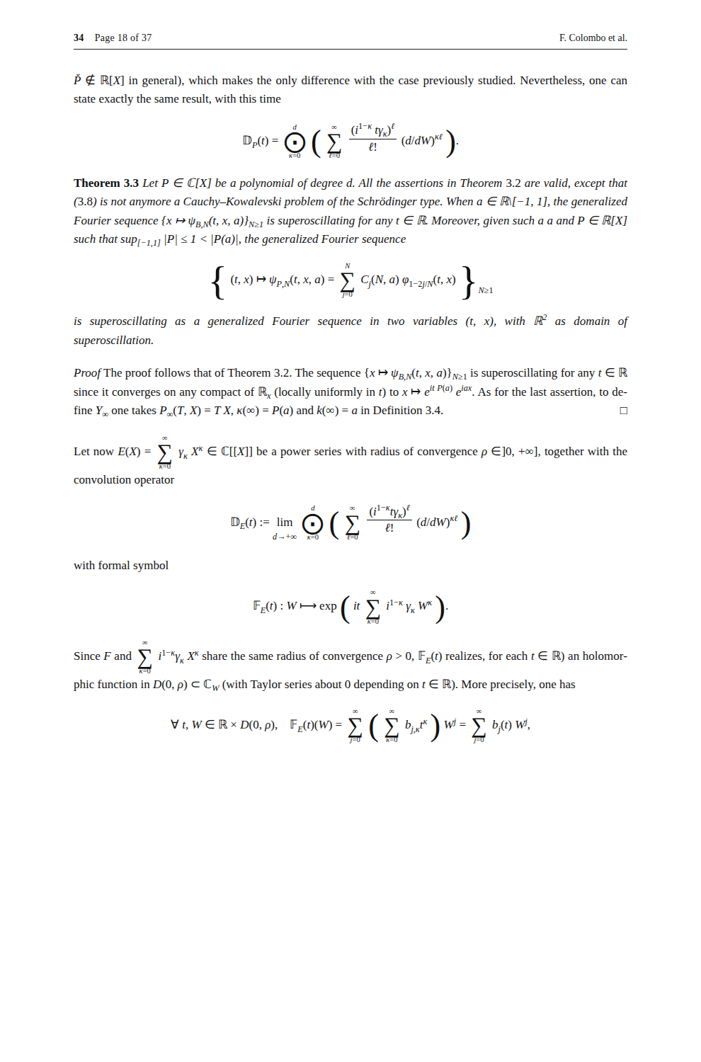34 Page 18 of 37 F. Colombo et al.
P̌ ∉ ℝ[X] in general), which makes the only difference with the case previously studied. Nevertheless, one can state exactly the same result, with this time
𝔻P(t) = d⨀κ=0 ( ∞∑ℓ=0 (i1−κ tγκ)ℓ ℓ! (d/dW)κℓ ).
Theorem 3.3 Let P ∈ ℂ[X] be a polynomial of degree d. All the assertions in Theorem 3.2 are valid, except that (3.8) is not anymore a Cauchy–Kowalevski problem of the Schrödinger type. When a ∈ ℝ\[−1, 1], the generalized Fourier sequence {x ↦ ψB,N(t, x, a)}N≥1 is superoscillating for any t ∈ ℝ. Moreover, given such a a and P ∈ ℝ[X] such that sup[−1,1] |P| ≤ 1 < |P(a)|, the generalized Fourier sequence
{ (t, x) ↦ ψP,N(t, x, a) = N∑j=0 Cj(N, a) φ1−2j/N(t, x) }N≥1
is superoscillating as a generalized Fourier sequence in two variables (t, x), with ℝ2 as domain of superoscillation.
Proof The proof follows that of Theorem 3.2. The sequence {x ↦ ψB,N(t, x, a)}N≥1 is superoscillating for any t ∈ ℝ since it converges on any compact of ℝx (locally uniformly in t) to x ↦ eit P(a) eiax. As for the last assertion, to define Y∞ one takes P∞(T, X) = T X, κ(∞) = P(a) and k(∞) = a in Definition 3.4. □
Let now E(X) = ∞∑κ=0 γκ Xκ ∈ ℂ[[X]] be a power series with radius of convergence ρ ∈]0, +∞], together with the convolution operator
𝔻E(t) := lim d→+∞ d⨀κ=0 ( ∞∑ℓ=0 (i1−κtγκ)ℓ ℓ! (d/dW)κℓ )
with formal symbol
𝔽E(t) : W ⟼ exp ( it ∞∑κ=0 i1−κ γκ Wκ ).
Since F and ∞∑κ=0 i1−κγκ Xκ share the same radius of convergence ρ > 0, 𝔽E(t) realizes, for each t ∈ ℝ) an holomorphic function in D(0, ρ) ⊂ ℂW (with Taylor series about 0 depending on t ∈ ℝ). More precisely, one has
∀ t, W ∈ ℝ × D(0, ρ), 𝔽E(t)(W) = ∞∑j=0 ( ∞∑κ=0 bj,κtκ ) Wj = ∞∑j=0 bj(t) Wj,